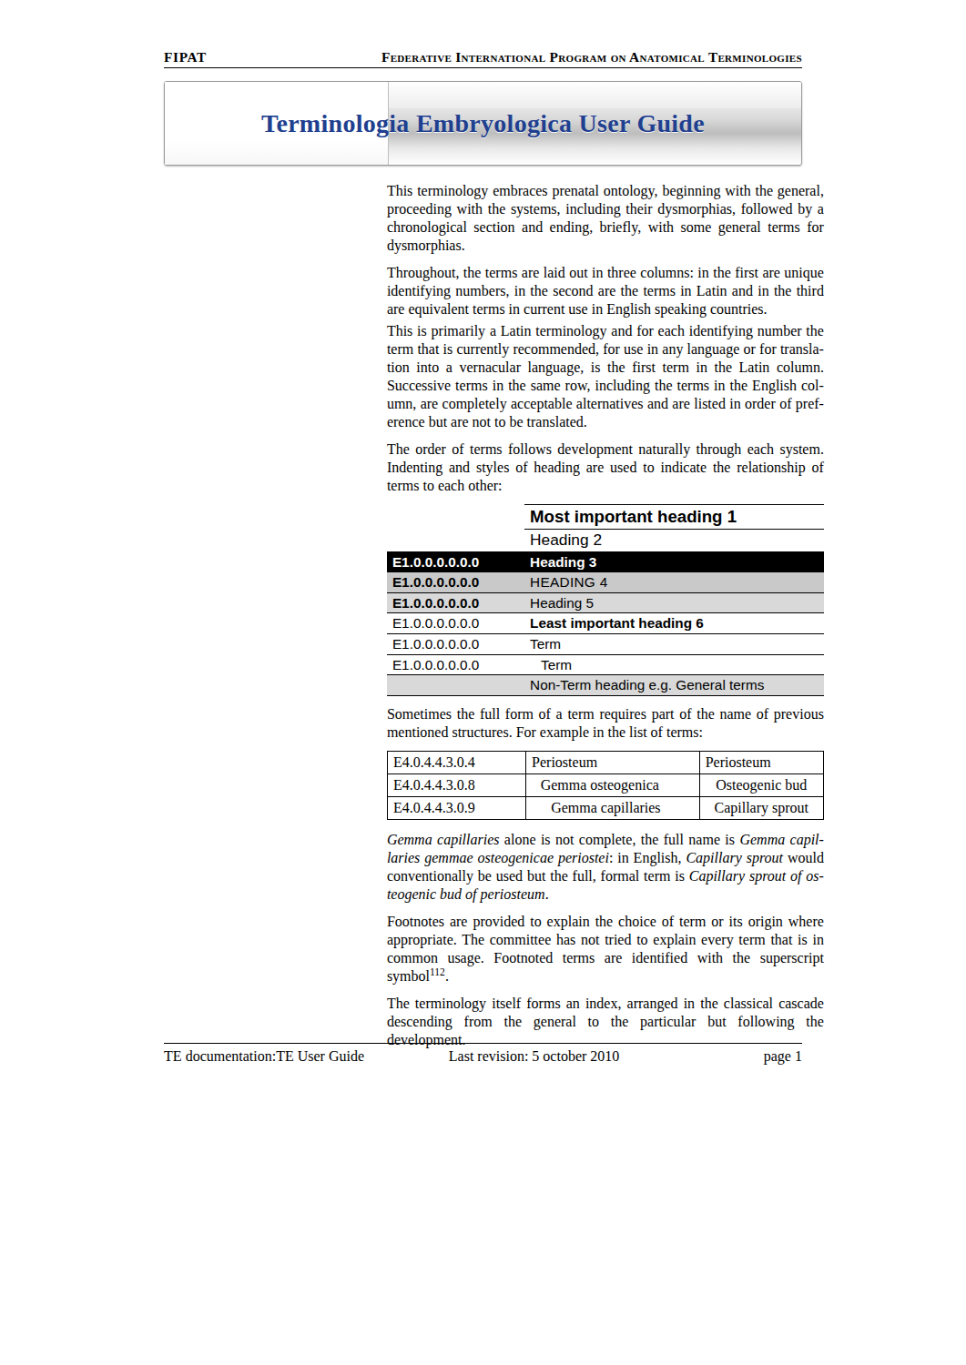FIPAT
Federative International Program on Anatomical Terminologies
Terminologia Embryologica User Guide
This terminology embraces prenatal ontology, beginning with the general, proceeding with the systems, including their dysmorphias, followed by a chronological section and ending, briefly, with some general terms for dysmorphias.
Throughout, the terms are laid out in three columns: in the first are unique identifying numbers, in the second are the terms in Latin and in the third are equivalent terms in current use in English speaking countries.
This is primarily a Latin terminology and for each identifying number the term that is currently recommended, for use in any language or for translation into a vernacular language, is the first term in the Latin column. Successive terms in the same row, including the terms in the English column, are completely acceptable alternatives and are listed in order of preference but are not to be translated.
The order of terms follows development naturally through each system. Indenting and styles of heading are used to indicate the relationship of terms to each other:
| | Most important heading 1 |
| | Heading 2 |
| E1.0.0.0.0.0.0 | Heading 3 |
| E1.0.0.0.0.0.0 | HEADING 4 |
| E1.0.0.0.0.0.0 | Heading 5 |
| E1.0.0.0.0.0.0 | Least important heading 6 |
| E1.0.0.0.0.0.0 | Term |
| E1.0.0.0.0.0.0 | Term |
| | Non-Term heading e.g. General terms |
Sometimes the full form of a term requires part of the name of previous mentioned structures. For example in the list of terms:
| E4.0.4.4.3.0.4 | Periosteum | Periosteum |
| E4.0.4.4.3.0.8 | Gemma osteogenica | Osteogenic bud |
| E4.0.4.4.3.0.9 | Gemma capillaries | Capillary sprout |
Gemma capillaries alone is not complete, the full name is Gemma capillaries gemmae osteogenicae periostei: in English, Capillary sprout would conventionally be used but the full, formal term is Capillary sprout of osteogenic bud of periosteum.
Footnotes are provided to explain the choice of term or its origin where appropriate. The committee has not tried to explain every term that is in common usage. Footnoted terms are identified with the superscript symbol112.
The terminology itself forms an index, arranged in the classical cascade descending from the general to the particular but following the development.
TE documentation:TE User Guide
Last revision: 5 october 2010
page 1